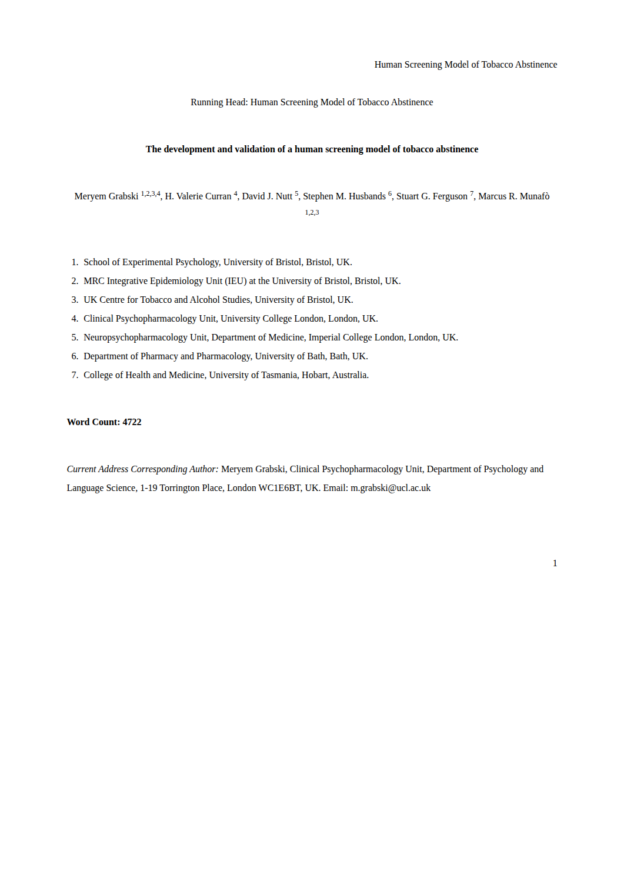Human Screening Model of Tobacco Abstinence
Running Head: Human Screening Model of Tobacco Abstinence
The development and validation of a human screening model of tobacco abstinence
Meryem Grabski 1,2,3,4, H. Valerie Curran 4, David J. Nutt 5, Stephen M. Husbands 6, Stuart G. Ferguson 7, Marcus R. Munafò 1,2,3
School of Experimental Psychology, University of Bristol, Bristol, UK.
MRC Integrative Epidemiology Unit (IEU) at the University of Bristol, Bristol, UK.
UK Centre for Tobacco and Alcohol Studies, University of Bristol, UK.
Clinical Psychopharmacology Unit, University College London, London, UK.
Neuropsychopharmacology Unit, Department of Medicine, Imperial College London, London, UK.
Department of Pharmacy and Pharmacology, University of Bath, Bath, UK.
College of Health and Medicine, University of Tasmania, Hobart, Australia.
Word Count: 4722
Current Address Corresponding Author: Meryem Grabski, Clinical Psychopharmacology Unit, Department of Psychology and Language Science, 1-19 Torrington Place, London WC1E6BT, UK. Email: m.grabski@ucl.ac.uk
1